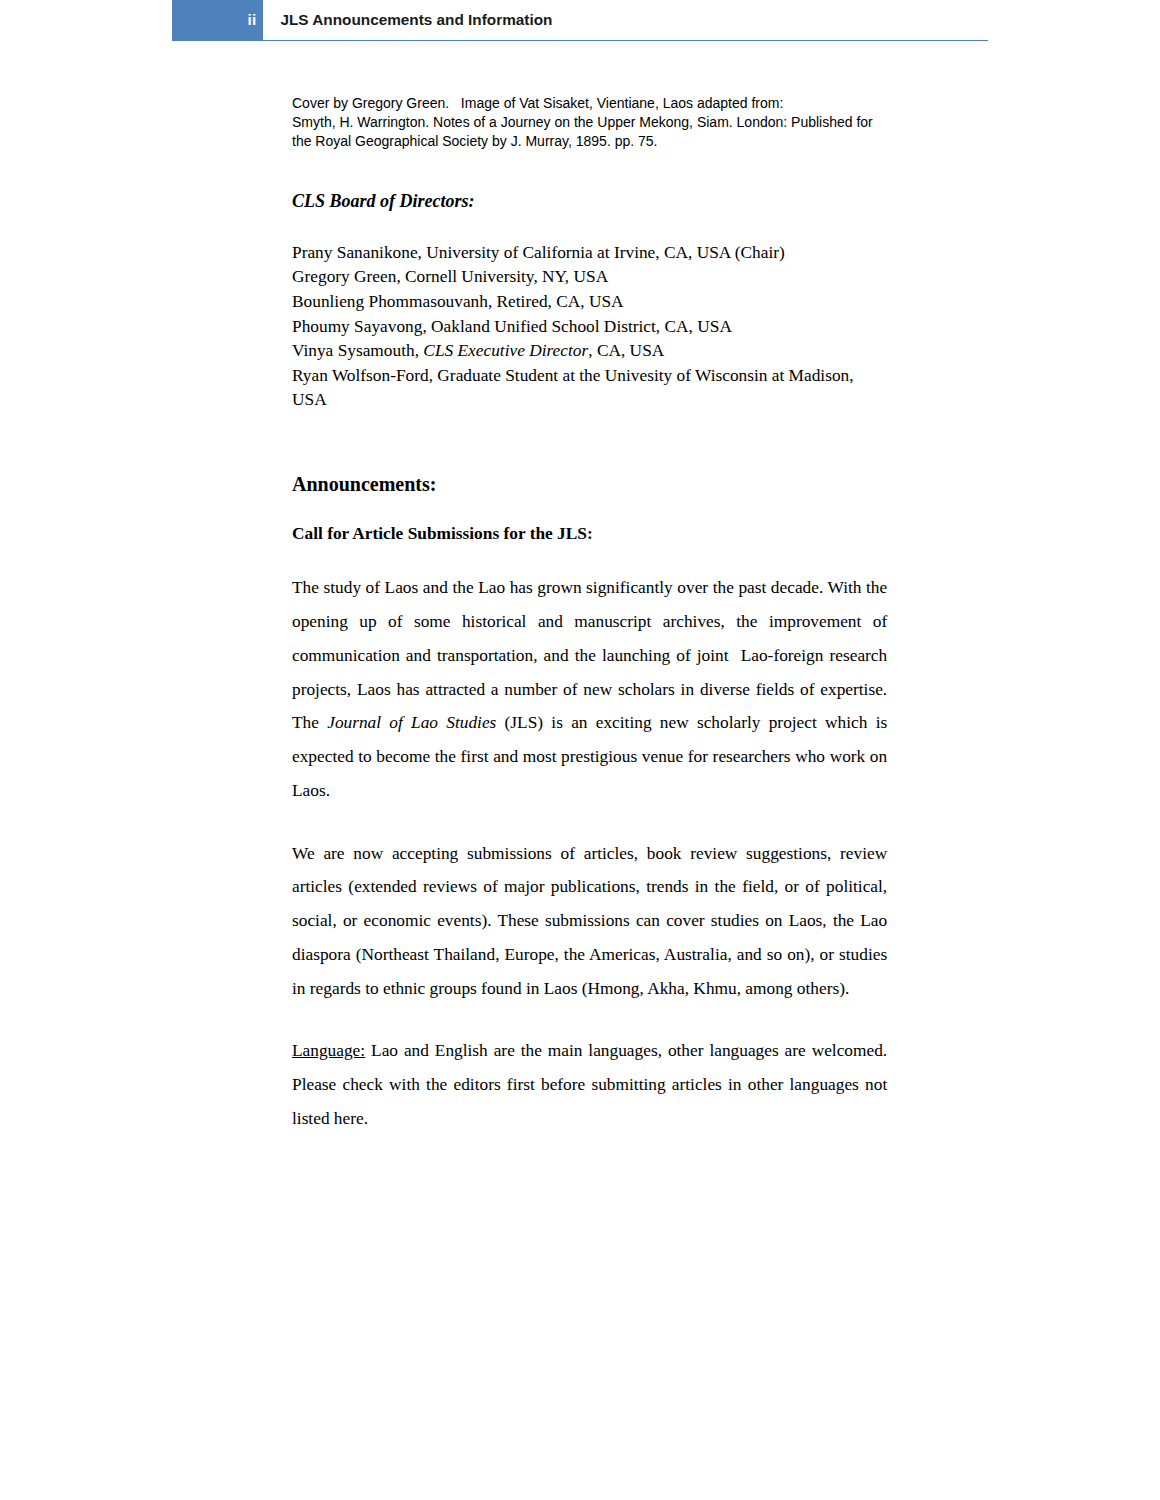ii
JLS Announcements and Information
Cover by Gregory Green. Image of Vat Sisaket, Vientiane, Laos adapted from:
Smyth, H. Warrington. Notes of a Journey on the Upper Mekong, Siam. London: Published for the Royal Geographical Society by J. Murray, 1895. pp. 75.
CLS Board of Directors:
Prany Sananikone, University of California at Irvine, CA, USA (Chair)
Gregory Green, Cornell University, NY, USA
Bounlieng Phommasouvanh, Retired, CA, USA
Phoumy Sayavong, Oakland Unified School District, CA, USA
Vinya Sysamouth, CLS Executive Director, CA, USA
Ryan Wolfson-Ford, Graduate Student at the Univesity of Wisconsin at Madison, USA
Announcements:
Call for Article Submissions for the JLS:
The study of Laos and the Lao has grown significantly over the past decade. With the opening up of some historical and manuscript archives, the improvement of communication and transportation, and the launching of joint Lao-foreign research projects, Laos has attracted a number of new scholars in diverse fields of expertise. The Journal of Lao Studies (JLS) is an exciting new scholarly project which is expected to become the first and most prestigious venue for researchers who work on Laos.
We are now accepting submissions of articles, book review suggestions, review articles (extended reviews of major publications, trends in the field, or of political, social, or economic events). These submissions can cover studies on Laos, the Lao diaspora (Northeast Thailand, Europe, the Americas, Australia, and so on), or studies in regards to ethnic groups found in Laos (Hmong, Akha, Khmu, among others).
Language: Lao and English are the main languages, other languages are welcomed. Please check with the editors first before submitting articles in other languages not listed here.